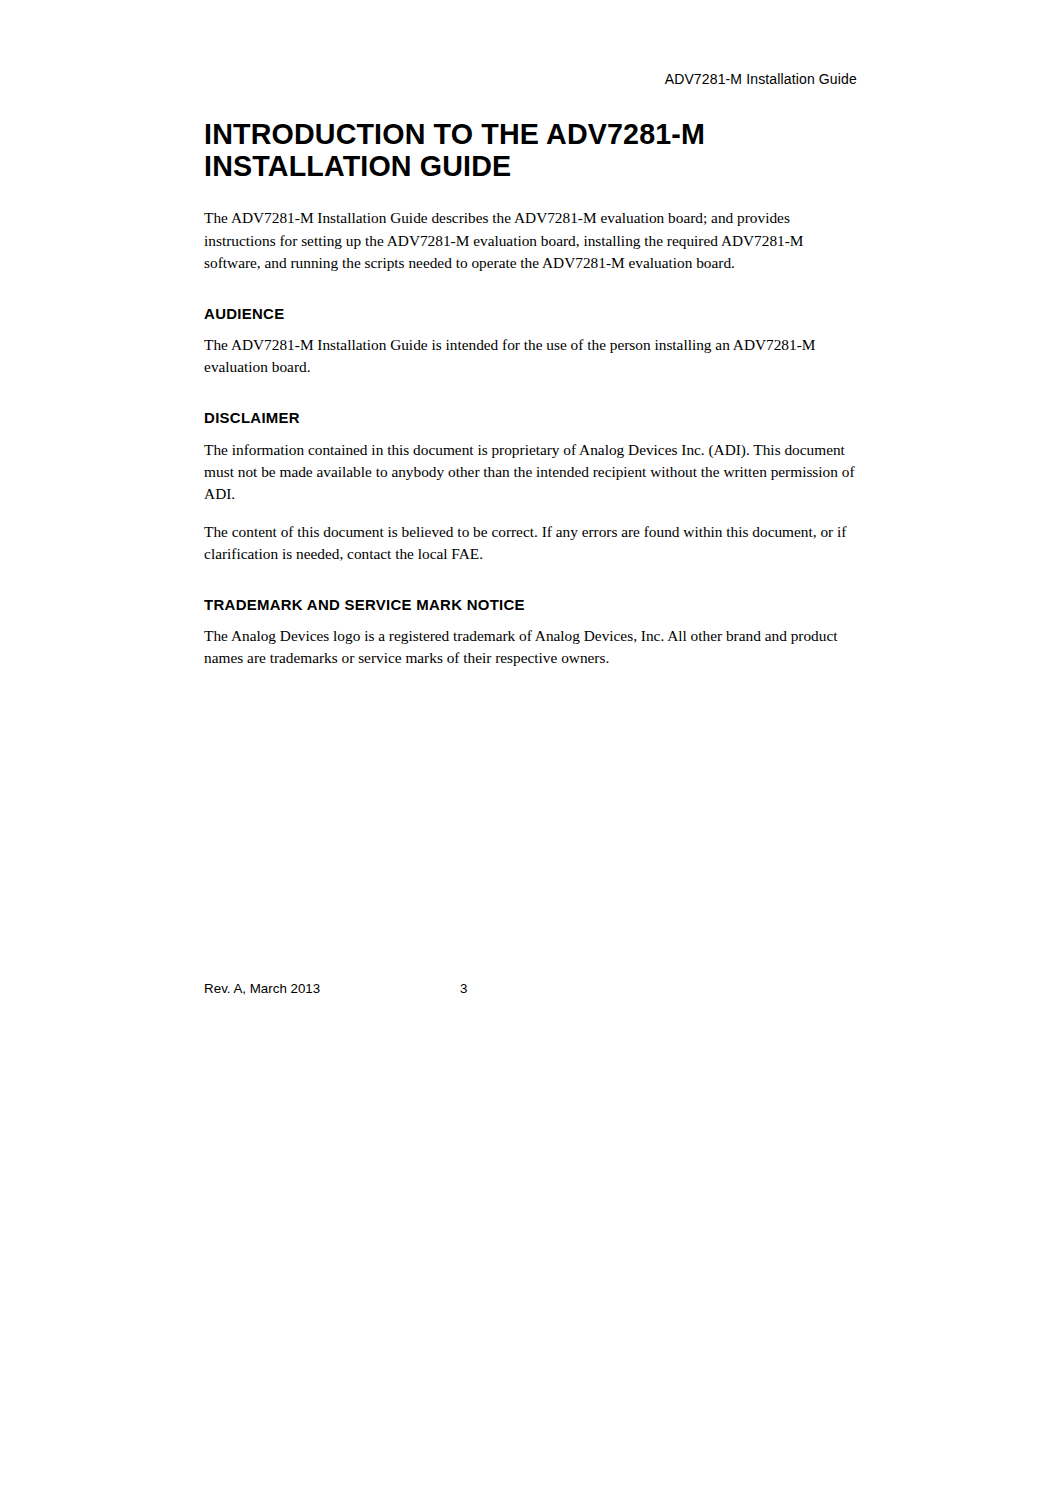ADV7281-M Installation Guide
Introduction to the ADV7281-M Installation Guide
The ADV7281-M Installation Guide describes the ADV7281-M evaluation board; and provides instructions for setting up the ADV7281-M evaluation board, installing the required ADV7281-M software, and running the scripts needed to operate the ADV7281-M evaluation board.
Audience
The ADV7281-M Installation Guide is intended for the use of the person installing an ADV7281-M evaluation board.
Disclaimer
The information contained in this document is proprietary of Analog Devices Inc. (ADI). This document must not be made available to anybody other than the intended recipient without the written permission of ADI.
The content of this document is believed to be correct. If any errors are found within this document, or if clarification is needed, contact the local FAE.
Trademark and Service Mark Notice
The Analog Devices logo is a registered trademark of Analog Devices, Inc. All other brand and product names are trademarks or service marks of their respective owners.
Rev. A, March 2013
3